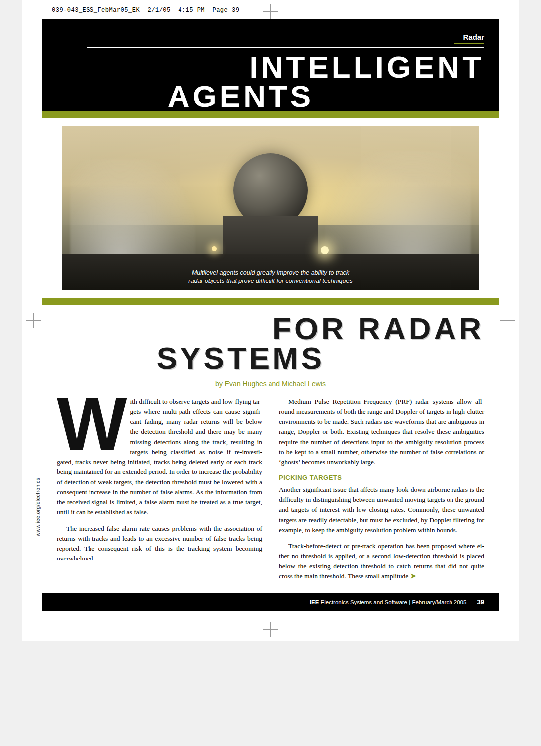039-043_ESS_FebMar05_EK 2/1/05 4:15 PM Page 39
www.iee.org/electronics
Radar
INTELLIGENT AGENTS
Multilevel agents could greatly improve the ability to track
radar objects that prove difficult for conventional techniques
FOR RADAR SYSTEMS
by Evan Hughes and Michael Lewis
With difficult to observe targets and low-flying targets where multi-path effects can cause significant fading, many radar returns will be below the detection threshold and there may be many missing detections along the track, resulting in targets being classified as noise if re-investigated, tracks never being initiated, tracks being deleted early or each track being maintained for an extended period. In order to increase the probability of detection of weak targets, the detection threshold must be lowered with a consequent increase in the number of false alarms. As the information from the received signal is limited, a false alarm must be treated as a true target, until it can be established as false.
The increased false alarm rate causes problems with the association of returns with tracks and leads to an excessive number of false tracks being reported. The consequent risk of this is the tracking system becoming overwhelmed.
Medium Pulse Repetition Frequency (PRF) radar systems allow all-round measurements of both the range and Doppler of targets in high-clutter environments to be made. Such radars use waveforms that are ambiguous in range, Doppler or both. Existing techniques that resolve these ambiguities require the number of detections input to the ambiguity resolution process to be kept to a small number, otherwise the number of false correlations or ‘ghosts’ becomes unworkably large.
Picking targets
Another significant issue that affects many look-down airborne radars is the difficulty in distinguishing between unwanted moving targets on the ground and targets of interest with low closing rates. Commonly, these unwanted targets are readily detectable, but must be excluded, by Doppler filtering for example, to keep the ambiguity resolution problem within bounds.
Track-before-detect or pre-track operation has been proposed where either no threshold is applied, or a second low-detection threshold is placed below the existing detection threshold to catch returns that did not quite cross the main threshold. These small amplitude ➤
IEE Electronics Systems and Software | February/March 2005 39